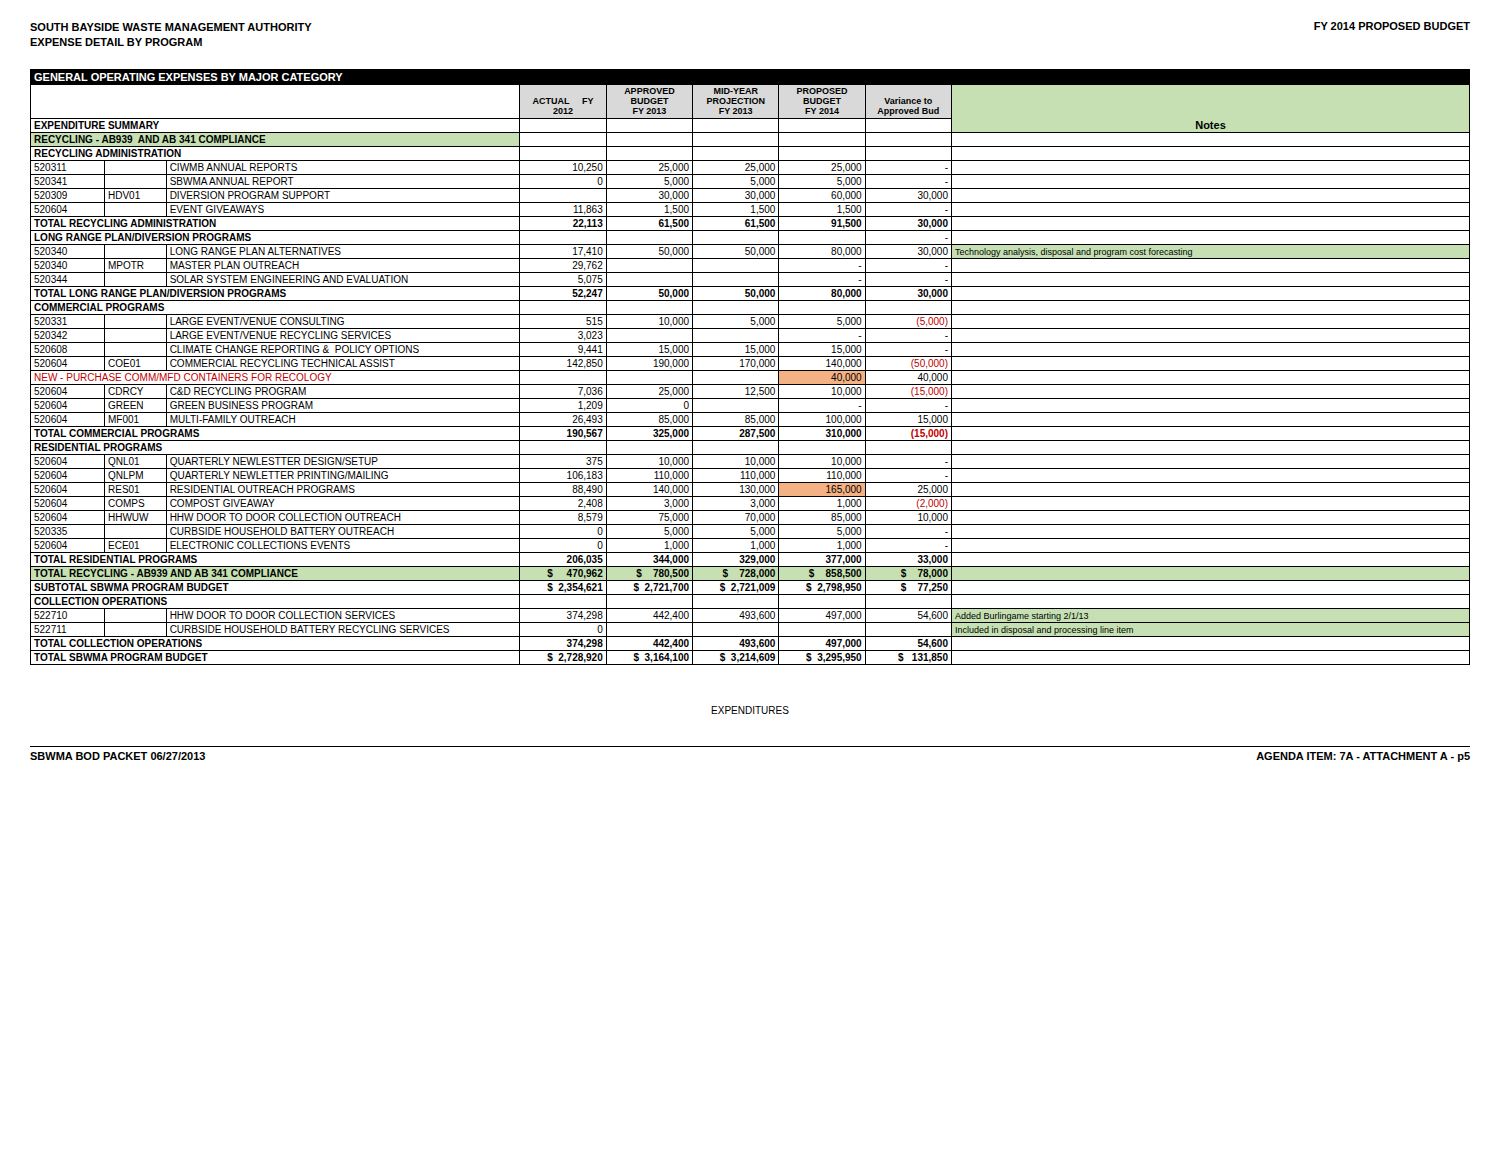SOUTH BAYSIDE WASTE MANAGEMENT AUTHORITY
EXPENSE DETAIL BY PROGRAM
FY 2014 PROPOSED BUDGET
| GENERAL OPERATING EXPENSES BY MAJOR CATEGORY |
| | ACTUAL FY 2012 | APPROVED BUDGET FY 2013 | MID-YEAR PROJECTION FY 2013 | PROPOSED BUDGET FY 2014 | Variance to Approved Bud | Notes |
| EXPENDITURE SUMMARY | | | | | |
| RECYCLING - AB939 AND AB 341 COMPLIANCE | | | | | | |
| RECYCLING ADMINISTRATION | | | | | | |
| 520311 | | CIWMB ANNUAL REPORTS | 10,250 | 25,000 | 25,000 | 25,000 | - | |
| 520341 | | SBWMA ANNUAL REPORT | 0 | 5,000 | 5,000 | 5,000 | - | |
| 520309 | HDV01 | DIVERSION PROGRAM SUPPORT | | 30,000 | 30,000 | 60,000 | 30,000 | |
| 520604 | | EVENT GIVEAWAYS | 11,863 | 1,500 | 1,500 | 1,500 | - | |
| TOTAL RECYCLING ADMINISTRATION | 22,113 | 61,500 | 61,500 | 91,500 | 30,000 | |
| LONG RANGE PLAN/DIVERSION PROGRAMS | | | | | - | |
| 520340 | | LONG RANGE PLAN ALTERNATIVES | 17,410 | 50,000 | 50,000 | 80,000 | 30,000 | Technology analysis, disposal and program cost forecasting |
| 520340 | MPOTR | MASTER PLAN OUTREACH | 29,762 | | | - | - | |
| 520344 | | SOLAR SYSTEM ENGINEERING AND EVALUATION | 5,075 | | | - | - | |
| TOTAL LONG RANGE PLAN/DIVERSION PROGRAMS | 52,247 | 50,000 | 50,000 | 80,000 | 30,000 | |
| COMMERCIAL PROGRAMS | | | | | | |
| 520331 | | LARGE EVENT/VENUE CONSULTING | 515 | 10,000 | 5,000 | 5,000 | (5,000) | |
| 520342 | | LARGE EVENT/VENUE RECYCLING SERVICES | 3,023 | | | - | - | |
| 520608 | | CLIMATE CHANGE REPORTING & POLICY OPTIONS | 9,441 | 15,000 | 15,000 | 15,000 | - | |
| 520604 | COE01 | COMMERCIAL RECYCLING TECHNICAL ASSIST | 142,850 | 190,000 | 170,000 | 140,000 | (50,000) | |
| NEW - PURCHASE COMM/MFD CONTAINERS FOR RECOLOGY | | | | 40,000 | 40,000 | |
| 520604 | CDRCY | C&D RECYCLING PROGRAM | 7,036 | 25,000 | 12,500 | 10,000 | (15,000) | |
| 520604 | GREEN | GREEN BUSINESS PROGRAM | 1,209 | 0 | | - | - | |
| 520604 | MF001 | MULTI-FAMILY OUTREACH | 26,493 | 85,000 | 85,000 | 100,000 | 15,000 | |
| TOTAL COMMERCIAL PROGRAMS | 190,567 | 325,000 | 287,500 | 310,000 | (15,000) | |
| RESIDENTIAL PROGRAMS | | | | | | |
| 520604 | QNL01 | QUARTERLY NEWLESTTER DESIGN/SETUP | 375 | 10,000 | 10,000 | 10,000 | - | |
| 520604 | QNLPM | QUARTERLY NEWLETTER PRINTING/MAILING | 106,183 | 110,000 | 110,000 | 110,000 | - | |
| 520604 | RES01 | RESIDENTIAL OUTREACH PROGRAMS | 88,490 | 140,000 | 130,000 | 165,000 | 25,000 | |
| 520604 | COMPS | COMPOST GIVEAWAY | 2,408 | 3,000 | 3,000 | 1,000 | (2,000) | |
| 520604 | HHWUW | HHW DOOR TO DOOR COLLECTION OUTREACH | 8,579 | 75,000 | 70,000 | 85,000 | 10,000 | |
| 520335 | | CURBSIDE HOUSEHOLD BATTERY OUTREACH | 0 | 5,000 | 5,000 | 5,000 | - | |
| 520604 | ECE01 | ELECTRONIC COLLECTIONS EVENTS | 0 | 1,000 | 1,000 | 1,000 | - | |
| TOTAL RESIDENTIAL PROGRAMS | 206,035 | 344,000 | 329,000 | 377,000 | 33,000 | |
| TOTAL RECYCLING - AB939 AND AB 341 COMPLIANCE | $ 470,962 | $ 780,500 | $ 728,000 | $ 858,500 | $ 78,000 | |
| SUBTOTAL SBWMA PROGRAM BUDGET | $ 2,354,621 | $ 2,721,700 | $ 2,721,009 | $ 2,798,950 | $ 77,250 | |
| COLLECTION OPERATIONS | | | | | | |
| 522710 | | HHW DOOR TO DOOR COLLECTION SERVICES | 374,298 | 442,400 | 493,600 | 497,000 | 54,600 | Added Burlingame starting 2/1/13 |
| 522711 | | CURBSIDE HOUSEHOLD BATTERY RECYCLING SERVICES | 0 | | | | | Included in disposal and processing line item |
| TOTAL COLLECTION OPERATIONS | 374,298 | 442,400 | 493,600 | 497,000 | 54,600 | |
| TOTAL SBWMA PROGRAM BUDGET | $ 2,728,920 | $ 3,164,100 | $ 3,214,609 | $ 3,295,950 | $ 131,850 | |
EXPENDITURES
SBWMA BOD PACKET 06/27/2013 AGENDA ITEM: 7A - ATTACHMENT A - p5